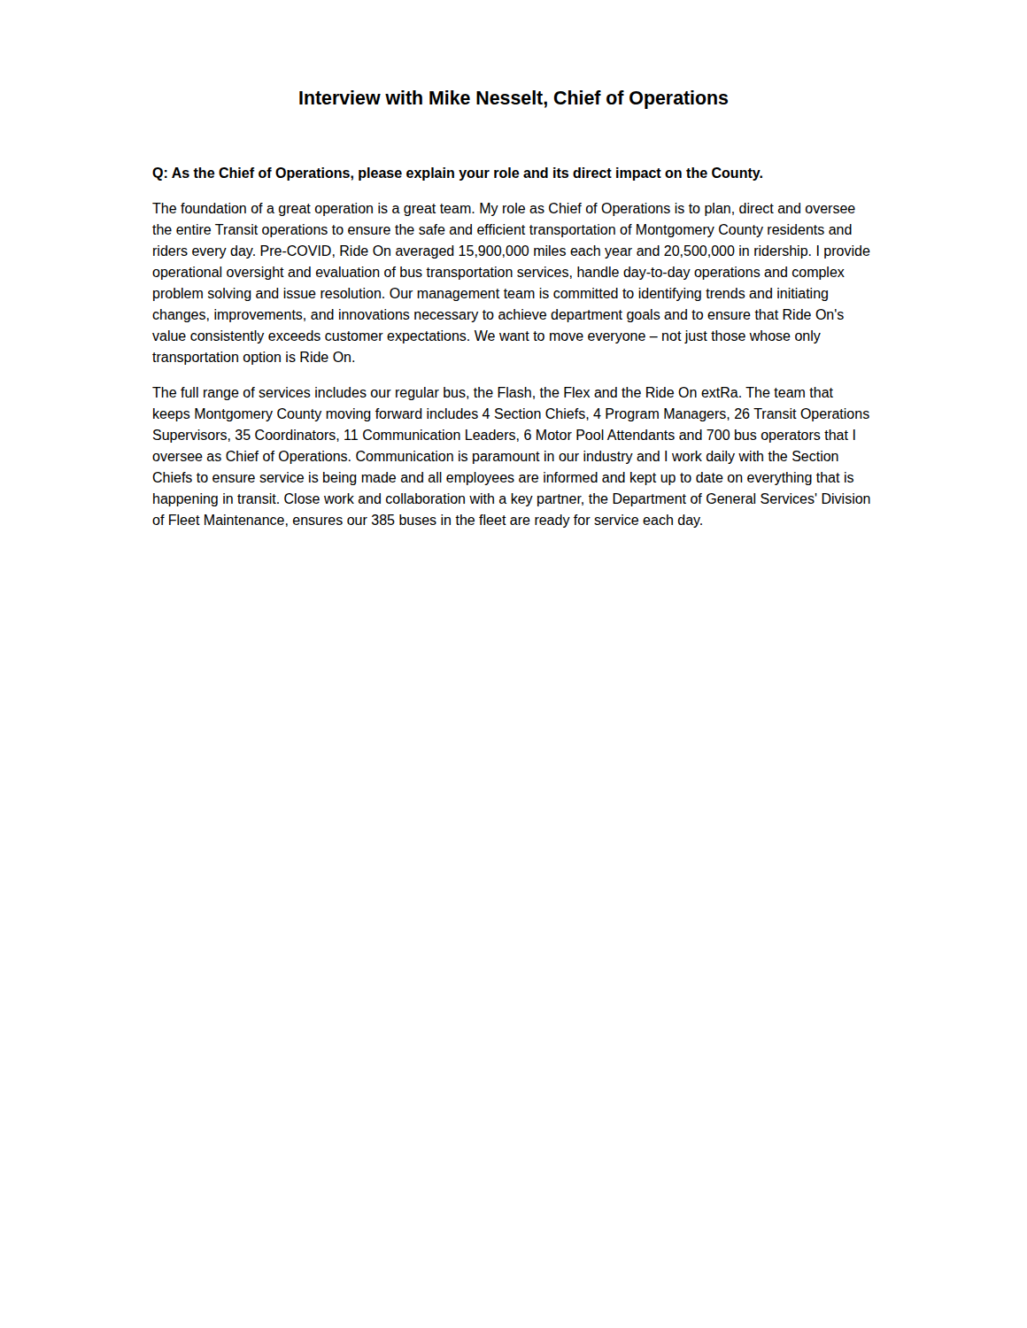Interview with Mike Nesselt, Chief of Operations
Q: As the Chief of Operations, please explain your role and its direct impact on the County.
The foundation of a great operation is a great team. My role as Chief of Operations is to plan, direct and oversee the entire Transit operations to ensure the safe and efficient transportation of Montgomery County residents and riders every day. Pre-COVID, Ride On averaged 15,900,000 miles each year and 20,500,000 in ridership. I provide operational oversight and evaluation of bus transportation services, handle day-to-day operations and complex problem solving and issue resolution. Our management team is committed to identifying trends and initiating changes, improvements, and innovations necessary to achieve department goals and to ensure that Ride On's value consistently exceeds customer expectations. We want to move everyone – not just those whose only transportation option is Ride On.
The full range of services includes our regular bus, the Flash, the Flex and the Ride On extRa. The team that keeps Montgomery County moving forward includes 4 Section Chiefs, 4 Program Managers, 26 Transit Operations Supervisors, 35 Coordinators, 11 Communication Leaders, 6 Motor Pool Attendants and 700 bus operators that I oversee as Chief of Operations. Communication is paramount in our industry and I work daily with the Section Chiefs to ensure service is being made and all employees are informed and kept up to date on everything that is happening in transit. Close work and collaboration with a key partner, the Department of General Services' Division of Fleet Maintenance, ensures our 385 buses in the fleet are ready for service each day.